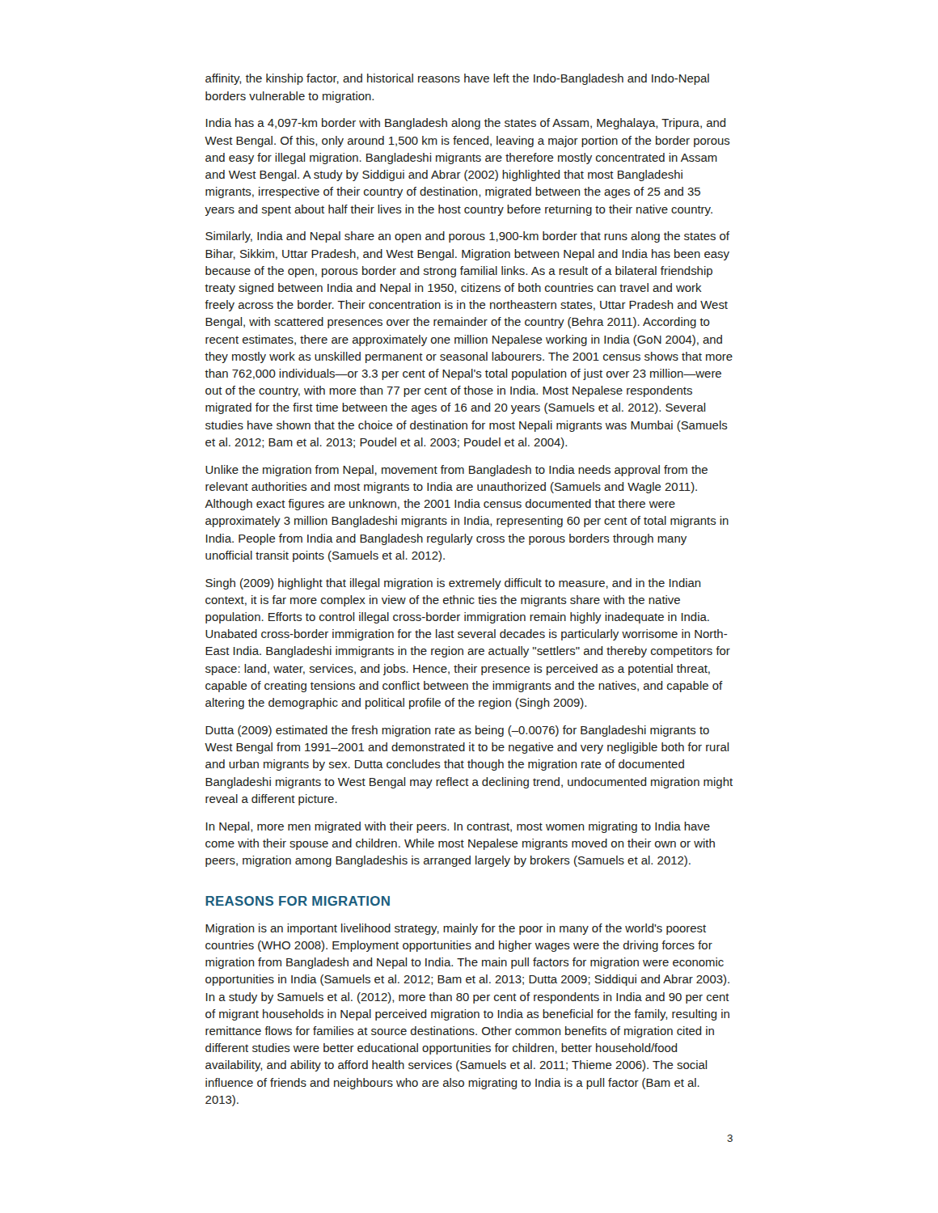affinity, the kinship factor, and historical reasons have left the Indo-Bangladesh and Indo-Nepal borders vulnerable to migration.
India has a 4,097-km border with Bangladesh along the states of Assam, Meghalaya, Tripura, and West Bengal. Of this, only around 1,500 km is fenced, leaving a major portion of the border porous and easy for illegal migration. Bangladeshi migrants are therefore mostly concentrated in Assam and West Bengal. A study by Siddigui and Abrar (2002) highlighted that most Bangladeshi migrants, irrespective of their country of destination, migrated between the ages of 25 and 35 years and spent about half their lives in the host country before returning to their native country.
Similarly, India and Nepal share an open and porous 1,900-km border that runs along the states of Bihar, Sikkim, Uttar Pradesh, and West Bengal. Migration between Nepal and India has been easy because of the open, porous border and strong familial links. As a result of a bilateral friendship treaty signed between India and Nepal in 1950, citizens of both countries can travel and work freely across the border. Their concentration is in the northeastern states, Uttar Pradesh and West Bengal, with scattered presences over the remainder of the country (Behra 2011). According to recent estimates, there are approximately one million Nepalese working in India (GoN 2004), and they mostly work as unskilled permanent or seasonal labourers. The 2001 census shows that more than 762,000 individuals—or 3.3 per cent of Nepal's total population of just over 23 million—were out of the country, with more than 77 per cent of those in India. Most Nepalese respondents migrated for the first time between the ages of 16 and 20 years (Samuels et al. 2012). Several studies have shown that the choice of destination for most Nepali migrants was Mumbai (Samuels et al. 2012; Bam et al. 2013; Poudel et al. 2003; Poudel et al. 2004).
Unlike the migration from Nepal, movement from Bangladesh to India needs approval from the relevant authorities and most migrants to India are unauthorized (Samuels and Wagle 2011). Although exact figures are unknown, the 2001 India census documented that there were approximately 3 million Bangladeshi migrants in India, representing 60 per cent of total migrants in India. People from India and Bangladesh regularly cross the porous borders through many unofficial transit points (Samuels et al. 2012).
Singh (2009) highlight that illegal migration is extremely difficult to measure, and in the Indian context, it is far more complex in view of the ethnic ties the migrants share with the native population. Efforts to control illegal cross-border immigration remain highly inadequate in India. Unabated cross-border immigration for the last several decades is particularly worrisome in North-East India. Bangladeshi immigrants in the region are actually "settlers" and thereby competitors for space: land, water, services, and jobs. Hence, their presence is perceived as a potential threat, capable of creating tensions and conflict between the immigrants and the natives, and capable of altering the demographic and political profile of the region (Singh 2009).
Dutta (2009) estimated the fresh migration rate as being (–0.0076) for Bangladeshi migrants to West Bengal from 1991–2001 and demonstrated it to be negative and very negligible both for rural and urban migrants by sex. Dutta concludes that though the migration rate of documented Bangladeshi migrants to West Bengal may reflect a declining trend, undocumented migration might reveal a different picture.
In Nepal, more men migrated with their peers. In contrast, most women migrating to India have come with their spouse and children. While most Nepalese migrants moved on their own or with peers, migration among Bangladeshis is arranged largely by brokers (Samuels et al. 2012).
Reasons for Migration
Migration is an important livelihood strategy, mainly for the poor in many of the world's poorest countries (WHO 2008). Employment opportunities and higher wages were the driving forces for migration from Bangladesh and Nepal to India. The main pull factors for migration were economic opportunities in India (Samuels et al. 2012; Bam et al. 2013; Dutta 2009; Siddiqui and Abrar 2003). In a study by Samuels et al. (2012), more than 80 per cent of respondents in India and 90 per cent of migrant households in Nepal perceived migration to India as beneficial for the family, resulting in remittance flows for families at source destinations. Other common benefits of migration cited in different studies were better educational opportunities for children, better household/food availability, and ability to afford health services (Samuels et al. 2011; Thieme 2006). The social influence of friends and neighbours who are also migrating to India is a pull factor (Bam et al. 2013).
3